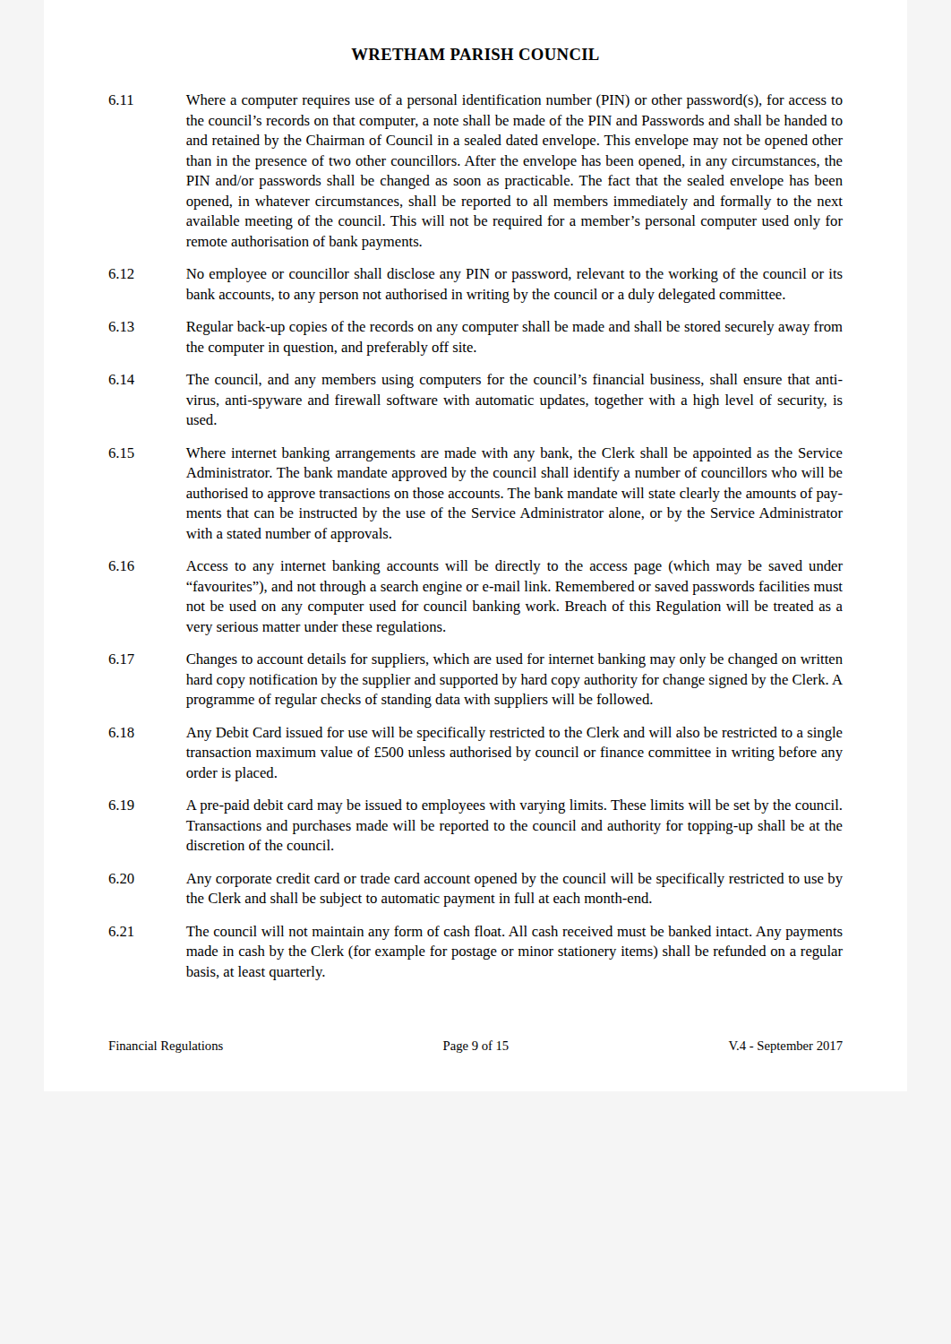WRETHAM PARISH COUNCIL
6.11 Where a computer requires use of a personal identification number (PIN) or other password(s), for access to the council’s records on that computer, a note shall be made of the PIN and Passwords and shall be handed to and retained by the Chairman of Council in a sealed dated envelope. This envelope may not be opened other than in the presence of two other councillors. After the envelope has been opened, in any circumstances, the PIN and/or passwords shall be changed as soon as practicable. The fact that the sealed envelope has been opened, in whatever circumstances, shall be reported to all members immediately and formally to the next available meeting of the council. This will not be required for a member’s personal computer used only for remote authorisation of bank payments.
6.12 No employee or councillor shall disclose any PIN or password, relevant to the working of the council or its bank accounts, to any person not authorised in writing by the council or a duly delegated committee.
6.13 Regular back-up copies of the records on any computer shall be made and shall be stored securely away from the computer in question, and preferably off site.
6.14 The council, and any members using computers for the council’s financial business, shall ensure that anti-virus, anti-spyware and firewall software with automatic updates, together with a high level of security, is used.
6.15 Where internet banking arrangements are made with any bank, the Clerk shall be appointed as the Service Administrator. The bank mandate approved by the council shall identify a number of councillors who will be authorised to approve transactions on those accounts. The bank mandate will state clearly the amounts of payments that can be instructed by the use of the Service Administrator alone, or by the Service Administrator with a stated number of approvals.
6.16 Access to any internet banking accounts will be directly to the access page (which may be saved under “favourites”), and not through a search engine or e-mail link. Remembered or saved passwords facilities must not be used on any computer used for council banking work. Breach of this Regulation will be treated as a very serious matter under these regulations.
6.17 Changes to account details for suppliers, which are used for internet banking may only be changed on written hard copy notification by the supplier and supported by hard copy authority for change signed by the Clerk. A programme of regular checks of standing data with suppliers will be followed.
6.18 Any Debit Card issued for use will be specifically restricted to the Clerk and will also be restricted to a single transaction maximum value of £500 unless authorised by council or finance committee in writing before any order is placed.
6.19 A pre-paid debit card may be issued to employees with varying limits. These limits will be set by the council. Transactions and purchases made will be reported to the council and authority for topping-up shall be at the discretion of the council.
6.20 Any corporate credit card or trade card account opened by the council will be specifically restricted to use by the Clerk and shall be subject to automatic payment in full at each month-end.
6.21 The council will not maintain any form of cash float. All cash received must be banked intact. Any payments made in cash by the Clerk (for example for postage or minor stationery items) shall be refunded on a regular basis, at least quarterly.
Financial Regulations
Page 9 of 15
V.4 - September 2017